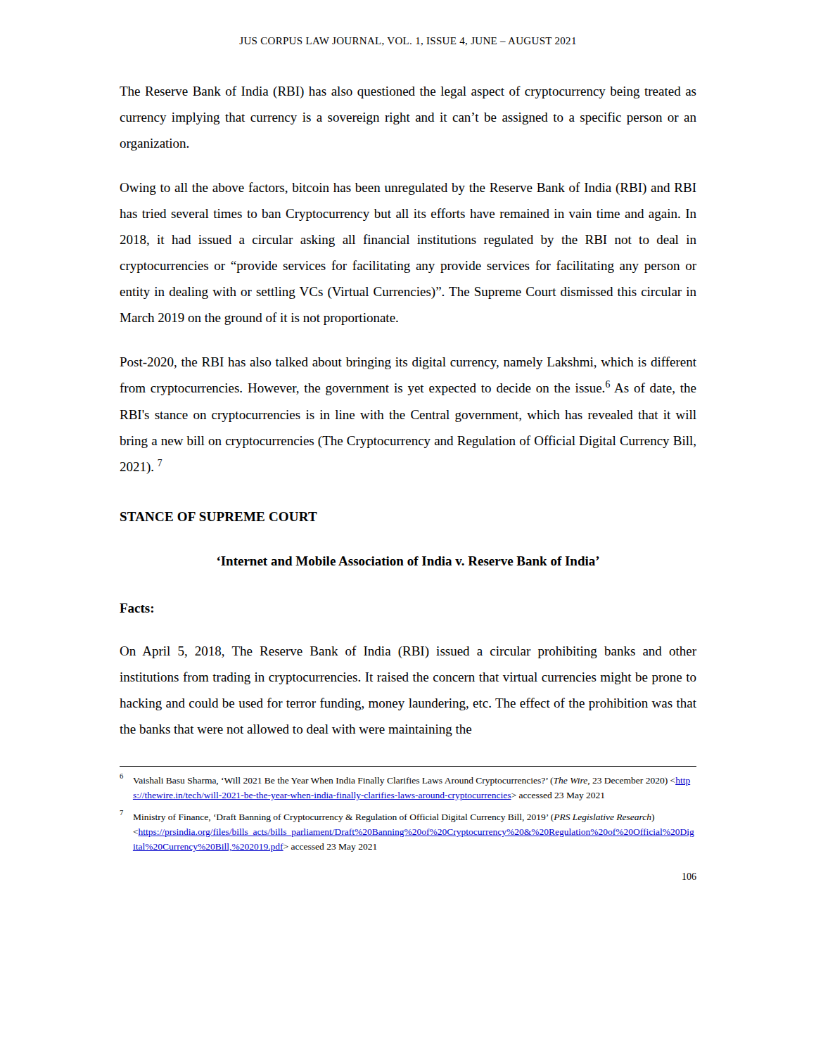JUS CORPUS LAW JOURNAL, VOL. 1, ISSUE 4, JUNE – AUGUST 2021
The Reserve Bank of India (RBI) has also questioned the legal aspect of cryptocurrency being treated as currency implying that currency is a sovereign right and it can’t be assigned to a specific person or an organization.
Owing to all the above factors, bitcoin has been unregulated by the Reserve Bank of India (RBI) and RBI has tried several times to ban Cryptocurrency but all its efforts have remained in vain time and again. In 2018, it had issued a circular asking all financial institutions regulated by the RBI not to deal in cryptocurrencies or “provide services for facilitating any provide services for facilitating any person or entity in dealing with or settling VCs (Virtual Currencies)”. The Supreme Court dismissed this circular in March 2019 on the ground of it is not proportionate.
Post-2020, the RBI has also talked about bringing its digital currency, namely Lakshmi, which is different from cryptocurrencies. However, the government is yet expected to decide on the issue.6 As of date, the RBI's stance on cryptocurrencies is in line with the Central government, which has revealed that it will bring a new bill on cryptocurrencies (The Cryptocurrency and Regulation of Official Digital Currency Bill, 2021). 7
Stance of Supreme Court
‘Internet and Mobile Association of India v. Reserve Bank of India’
Facts:
On April 5, 2018, The Reserve Bank of India (RBI) issued a circular prohibiting banks and other institutions from trading in cryptocurrencies. It raised the concern that virtual currencies might be prone to hacking and could be used for terror funding, money laundering, etc. The effect of the prohibition was that the banks that were not allowed to deal with were maintaining the
Vaishali Basu Sharma, ‘Will 2021 Be the Year When India Finally Clarifies Laws Around Cryptocurrencies?’ (The Wire, 23 December 2020) <https://thewire.in/tech/will-2021-be-the-year-when-india-finally-clarifies-laws-around-cryptocurrencies> accessed 23 May 2021
Ministry of Finance, ‘Draft Banning of Cryptocurrency & Regulation of Official Digital Currency Bill, 2019’ (PRS Legislative Research)
<https://prsindia.org/files/bills_acts/bills_parliament/Draft%20Banning%20of%20Cryptocurrency%20&%20Regulation%20of%20Official%20Digital%20Currency%20Bill,%202019.pdf> accessed 23 May 2021
106